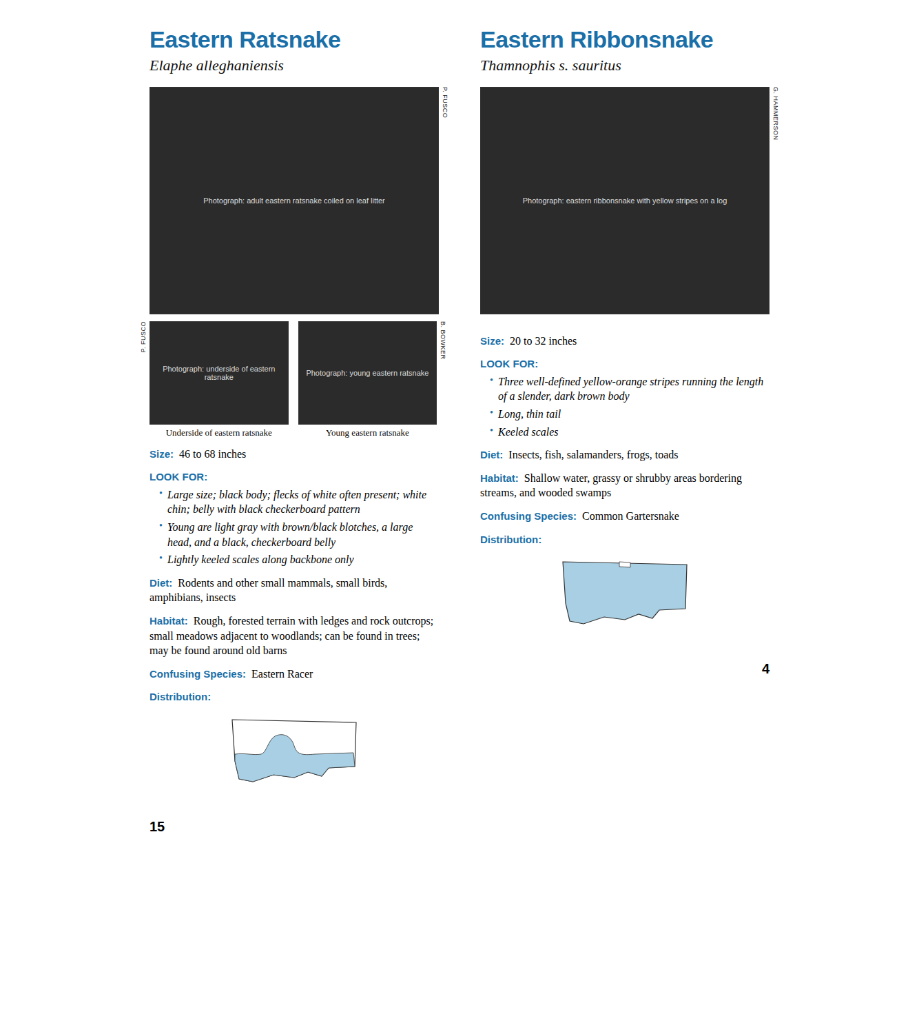Eastern Ratsnake
Elaphe alleghaniensis
Photograph: adult eastern ratsnake coiled on leaf litter
P. FUSCO
P. FUSCO
Photograph: underside of eastern ratsnake
Underside of eastern ratsnake
Photograph: young eastern ratsnake
Young eastern ratsnake
B. BOWKER
Size: 46 to 68 inches
LOOK FOR:
Large size; black body; flecks of white often present; white chin; belly with black checkerboard pattern
Young are light gray with brown/black blotches, a large head, and a black, checkerboard belly
Lightly keeled scales along backbone only
Diet: Rodents and other small mammals, small birds, amphibians, insects
Habitat: Rough, forested terrain with ledges and rock outcrops; small meadows adjacent to woodlands; can be found in trees; may be found around old barns
Confusing Species: Eastern Racer
Distribution:
15
Eastern Ribbonsnake
Thamnophis s. sauritus
Photograph: eastern ribbonsnake with yellow stripes on a log
G. HAMMERSON
Size: 20 to 32 inches
LOOK FOR:
Three well-defined yellow-orange stripes running the length of a slender, dark brown body
Long, thin tail
Keeled scales
Diet: Insects, fish, salamanders, frogs, toads
Habitat: Shallow water, grassy or shrubby areas bordering streams, and wooded swamps
Confusing Species: Common Gartersnake
Distribution:
4